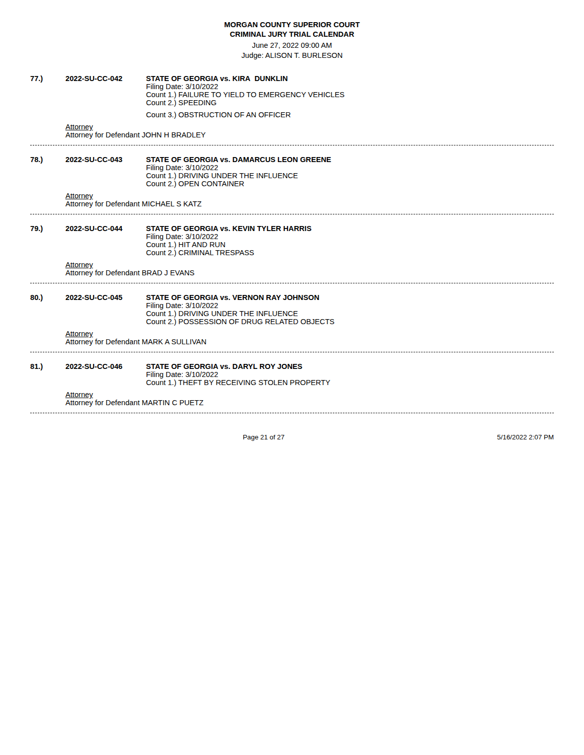MORGAN COUNTY SUPERIOR COURT
CRIMINAL JURY TRIAL CALENDAR
June 27, 2022 09:00 AM
Judge: ALISON T. BURLESON
| 77.) | 2022-SU-CC-042 | STATE OF GEORGIA vs. KIRA DUNKLIN Filing Date: 3/10/2022 Count 1.) FAILURE TO YIELD TO EMERGENCY VEHICLES Count 2.) SPEEDING Count 3.) OBSTRUCTION OF AN OFFICER |
| | Attorney Attorney for Defendant JOHN H BRADLEY |
| 78.) | 2022-SU-CC-043 | STATE OF GEORGIA vs. DAMARCUS LEON GREENE Filing Date: 3/10/2022 Count 1.) DRIVING UNDER THE INFLUENCE Count 2.) OPEN CONTAINER |
| | Attorney Attorney for Defendant MICHAEL S KATZ |
| 79.) | 2022-SU-CC-044 | STATE OF GEORGIA vs. KEVIN TYLER HARRIS Filing Date: 3/10/2022 Count 1.) HIT AND RUN Count 2.) CRIMINAL TRESPASS |
| | Attorney Attorney for Defendant BRAD J EVANS |
| 80.) | 2022-SU-CC-045 | STATE OF GEORGIA vs. VERNON RAY JOHNSON Filing Date: 3/10/2022 Count 1.) DRIVING UNDER THE INFLUENCE Count 2.) POSSESSION OF DRUG RELATED OBJECTS |
| | Attorney Attorney for Defendant MARK A SULLIVAN |
| 81.) | 2022-SU-CC-046 | STATE OF GEORGIA vs. DARYL ROY JONES Filing Date: 3/10/2022 Count 1.) THEFT BY RECEIVING STOLEN PROPERTY |
| | Attorney Attorney for Defendant MARTIN C PUETZ |
Page 21 of 27 5/16/2022 2:07 PM